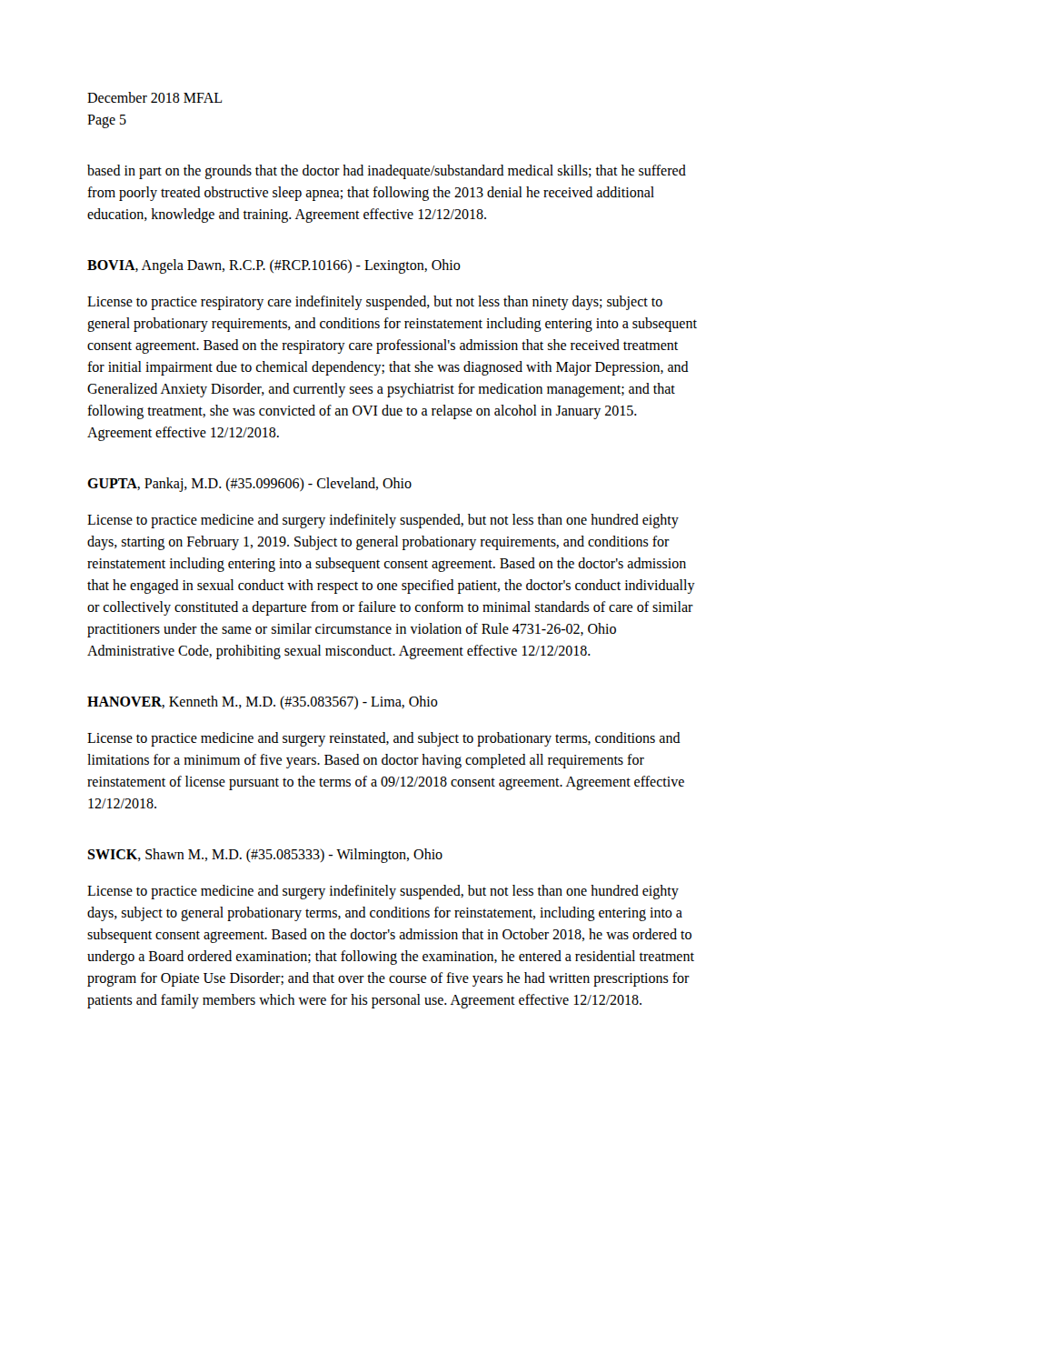December 2018 MFAL
Page 5
based in part on the grounds that the doctor had inadequate/substandard medical skills; that he suffered from poorly treated obstructive sleep apnea; that following the 2013 denial he received additional education, knowledge and training. Agreement effective 12/12/2018.
BOVIA, Angela Dawn, R.C.P. (#RCP.10166) - Lexington, Ohio
License to practice respiratory care indefinitely suspended, but not less than ninety days; subject to general probationary requirements, and conditions for reinstatement including entering into a subsequent consent agreement. Based on the respiratory care professional's admission that she received treatment for initial impairment due to chemical dependency; that she was diagnosed with Major Depression, and Generalized Anxiety Disorder, and currently sees a psychiatrist for medication management; and that following treatment, she was convicted of an OVI due to a relapse on alcohol in January 2015. Agreement effective 12/12/2018.
GUPTA, Pankaj, M.D. (#35.099606) - Cleveland, Ohio
License to practice medicine and surgery indefinitely suspended, but not less than one hundred eighty days, starting on February 1, 2019. Subject to general probationary requirements, and conditions for reinstatement including entering into a subsequent consent agreement. Based on the doctor's admission that he engaged in sexual conduct with respect to one specified patient, the doctor's conduct individually or collectively constituted a departure from or failure to conform to minimal standards of care of similar practitioners under the same or similar circumstance in violation of Rule 4731-26-02, Ohio Administrative Code, prohibiting sexual misconduct. Agreement effective 12/12/2018.
HANOVER, Kenneth M., M.D. (#35.083567) - Lima, Ohio
License to practice medicine and surgery reinstated, and subject to probationary terms, conditions and limitations for a minimum of five years. Based on doctor having completed all requirements for reinstatement of license pursuant to the terms of a 09/12/2018 consent agreement. Agreement effective 12/12/2018.
SWICK, Shawn M., M.D. (#35.085333) - Wilmington, Ohio
License to practice medicine and surgery indefinitely suspended, but not less than one hundred eighty days, subject to general probationary terms, and conditions for reinstatement, including entering into a subsequent consent agreement. Based on the doctor's admission that in October 2018, he was ordered to undergo a Board ordered examination; that following the examination, he entered a residential treatment program for Opiate Use Disorder; and that over the course of five years he had written prescriptions for patients and family members which were for his personal use. Agreement effective 12/12/2018.